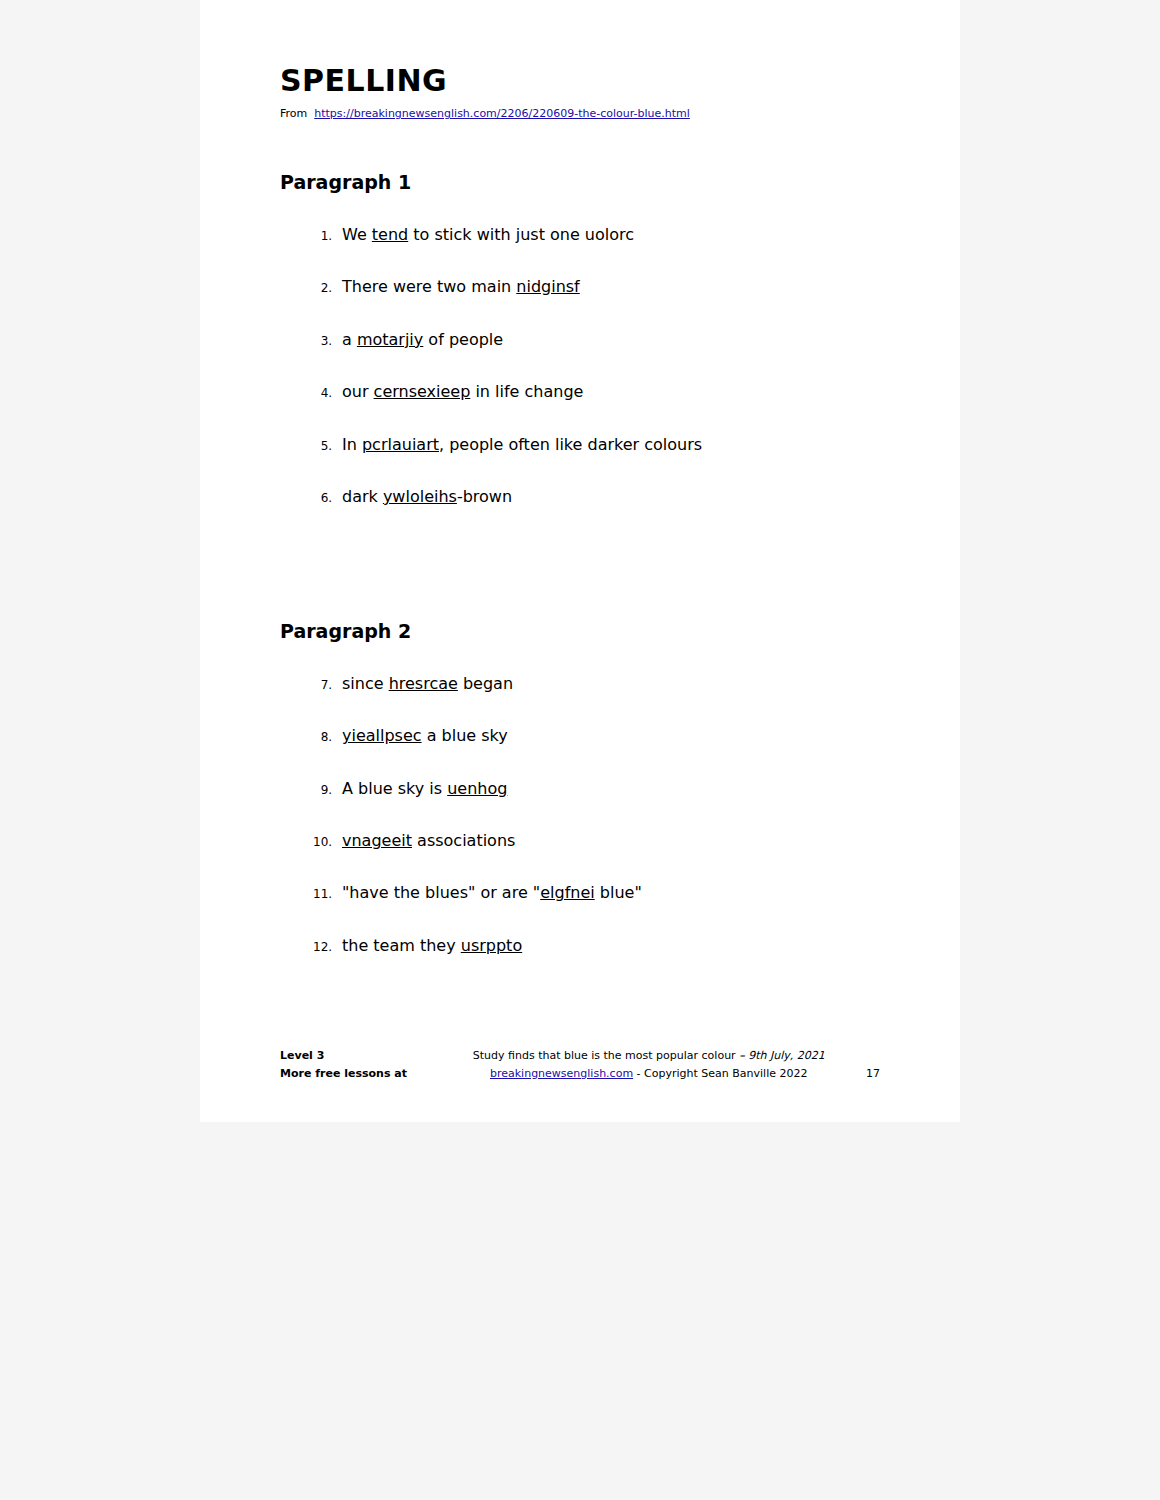SPELLING
From https://breakingnewsenglish.com/2206/220609-the-colour-blue.html
Paragraph 1
We tend to stick with just one uolorc
There were two main nidginsf
a motarjiy of people
our cernsexieep in life change
In pcrlauiart, people often like darker colours
dark ywloleihs-brown
Paragraph 2
since hresrcae began
yieallpsec a blue sky
A blue sky is uenhog
vnageeit associations
"have the blues" or are "elgfnei blue"
the team they usrppto
| Level 3 | Study finds that blue is the most popular colour – 9th July, 2021 | |
| More free lessons at | breakingnewsenglish.com - Copyright Sean Banville 2022 | 17 |